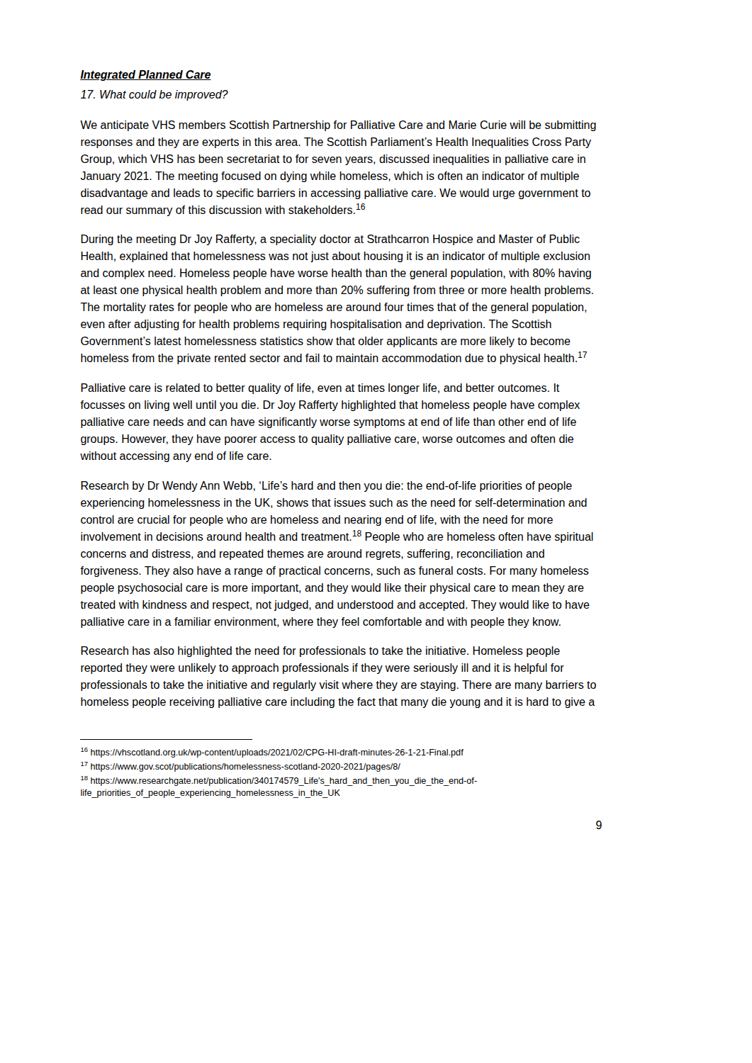Integrated Planned Care
17. What could be improved?
We anticipate VHS members Scottish Partnership for Palliative Care and Marie Curie will be submitting responses and they are experts in this area. The Scottish Parliament’s Health Inequalities Cross Party Group, which VHS has been secretariat to for seven years, discussed inequalities in palliative care in January 2021. The meeting focused on dying while homeless, which is often an indicator of multiple disadvantage and leads to specific barriers in accessing palliative care. We would urge government to read our summary of this discussion with stakeholders.16
During the meeting Dr Joy Rafferty, a speciality doctor at Strathcarron Hospice and Master of Public Health, explained that homelessness was not just about housing it is an indicator of multiple exclusion and complex need. Homeless people have worse health than the general population, with 80% having at least one physical health problem and more than 20% suffering from three or more health problems. The mortality rates for people who are homeless are around four times that of the general population, even after adjusting for health problems requiring hospitalisation and deprivation. The Scottish Government’s latest homelessness statistics show that older applicants are more likely to become homeless from the private rented sector and fail to maintain accommodation due to physical health.17
Palliative care is related to better quality of life, even at times longer life, and better outcomes. It focusses on living well until you die. Dr Joy Rafferty highlighted that homeless people have complex palliative care needs and can have significantly worse symptoms at end of life than other end of life groups. However, they have poorer access to quality palliative care, worse outcomes and often die without accessing any end of life care.
Research by Dr Wendy Ann Webb, ‘Life’s hard and then you die: the end-of-life priorities of people experiencing homelessness in the UK, shows that issues such as the need for self-determination and control are crucial for people who are homeless and nearing end of life, with the need for more involvement in decisions around health and treatment.18 People who are homeless often have spiritual concerns and distress, and repeated themes are around regrets, suffering, reconciliation and forgiveness. They also have a range of practical concerns, such as funeral costs. For many homeless people psychosocial care is more important, and they would like their physical care to mean they are treated with kindness and respect, not judged, and understood and accepted. They would like to have palliative care in a familiar environment, where they feel comfortable and with people they know.
Research has also highlighted the need for professionals to take the initiative. Homeless people reported they were unlikely to approach professionals if they were seriously ill and it is helpful for professionals to take the initiative and regularly visit where they are staying. There are many barriers to homeless people receiving palliative care including the fact that many die young and it is hard to give a
16 https://vhscotland.org.uk/wp-content/uploads/2021/02/CPG-HI-draft-minutes-26-1-21-Final.pdf
17 https://www.gov.scot/publications/homelessness-scotland-2020-2021/pages/8/
18 https://www.researchgate.net/publication/340174579_Life's_hard_and_then_you_die_the_end-of-life_priorities_of_people_experiencing_homelessness_in_the_UK
9